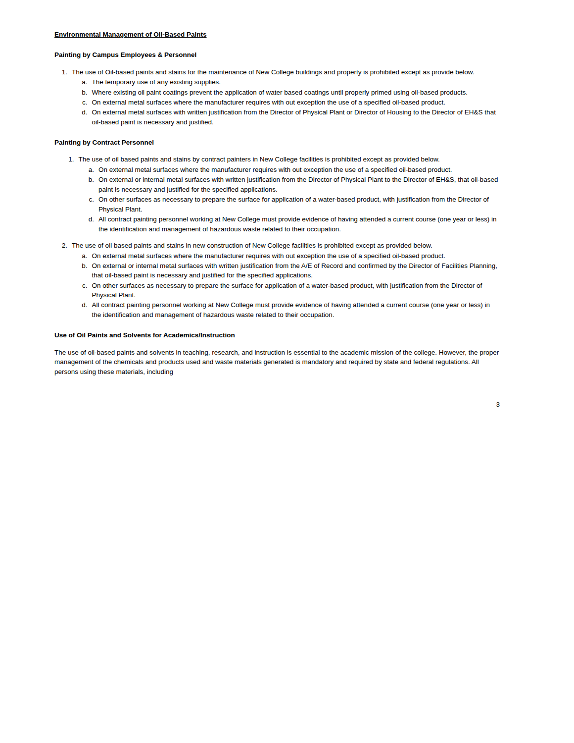Environmental Management of Oil-Based Paints
Painting by Campus Employees & Personnel
The use of Oil-based paints and stains for the maintenance of New College buildings and property is prohibited except as provide below.
The temporary use of any existing supplies.
Where existing oil paint coatings prevent the application of water based coatings until properly primed using oil-based products.
On external metal surfaces where the manufacturer requires with out exception the use of a specified oil-based product.
On external metal surfaces with written justification from the Director of Physical Plant or Director of Housing to the Director of EH&S that oil-based paint is necessary and justified.
Painting by Contract Personnel
The use of oil based paints and stains by contract painters in New College facilities is prohibited except as provided below.
On external metal surfaces where the manufacturer requires with out exception the use of a specified oil-based product.
On external or internal metal surfaces with written justification from the Director of Physical Plant to the Director of EH&S, that oil-based paint is necessary and justified for the specified applications.
On other surfaces as necessary to prepare the surface for application of a water-based product, with justification from the Director of Physical Plant.
All contract painting personnel working at New College must provide evidence of having attended a current course (one year or less) in the identification and management of hazardous waste related to their occupation.
The use of oil based paints and stains in new construction of New College facilities is prohibited except as provided below.
On external metal surfaces where the manufacturer requires with out exception the use of a specified oil-based product.
On external or internal metal surfaces with written justification from the A/E of Record and confirmed by the Director of Facilities Planning, that oil-based paint is necessary and justified for the specified applications.
On other surfaces as necessary to prepare the surface for application of a water-based product, with justification from the Director of Physical Plant.
All contract painting personnel working at New College must provide evidence of having attended a current course (one year or less) in the identification and management of hazardous waste related to their occupation.
Use of Oil Paints and Solvents for Academics/Instruction
The use of oil-based paints and solvents in teaching, research, and instruction is essential to the academic mission of the college. However, the proper management of the chemicals and products used and waste materials generated is mandatory and required by state and federal regulations. All persons using these materials, including
3